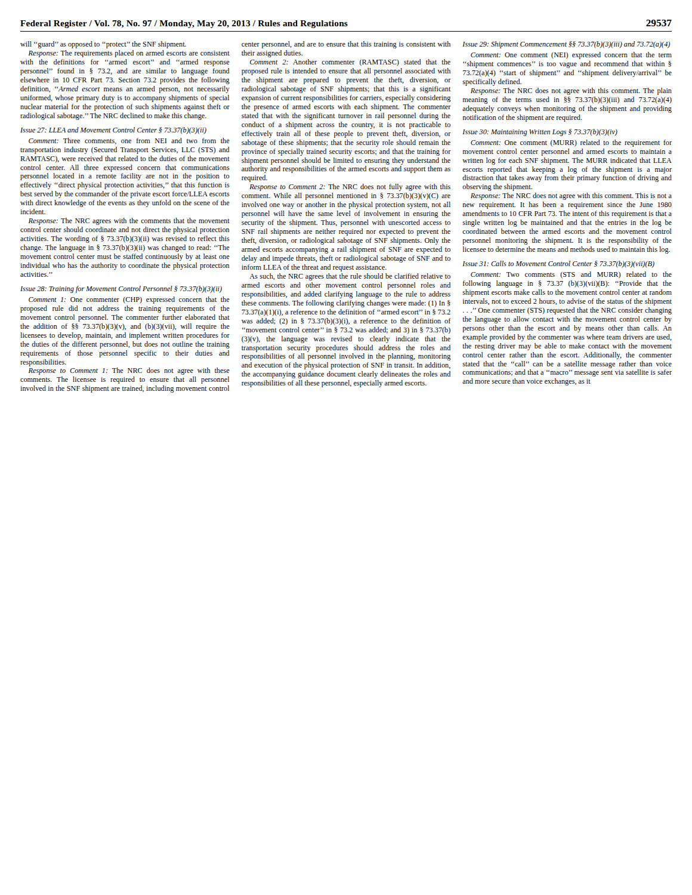Federal Register / Vol. 78, No. 97 / Monday, May 20, 2013 / Rules and Regulations
29537
will ‘‘guard’’ as opposed to ‘‘protect’’ the SNF shipment.
Response: The requirements placed on armed escorts are consistent with the definitions for ‘‘armed escort’’ and ‘‘armed response personnel’’ found in § 73.2, and are similar to language found elsewhere in 10 CFR Part 73. Section 73.2 provides the following definition, ‘‘Armed escort means an armed person, not necessarily uniformed, whose primary duty is to accompany shipments of special nuclear material for the protection of such shipments against theft or radiological sabotage.’’ The NRC declined to make this change.
Issue 27: LLEA and Movement Control Center § 73.37(b)(3)(ii)
Comment: Three comments, one from NEI and two from the transportation industry (Secured Transport Services, LLC (STS) and RAMTASC), were received that related to the duties of the movement control center. All three expressed concern that communications personnel located in a remote facility are not in the position to effectively ‘‘direct physical protection activities,’’ that this function is best served by the commander of the private escort force/LLEA escorts with direct knowledge of the events as they unfold on the scene of the incident.
Response: The NRC agrees with the comments that the movement control center should coordinate and not direct the physical protection activities. The wording of § 73.37(b)(3)(ii) was revised to reflect this change. The language in § 73.37(b)(3)(ii) was changed to read: ‘‘The movement control center must be staffed continuously by at least one individual who has the authority to coordinate the physical protection activities.’’
Issue 28: Training for Movement Control Personnel § 73.37(b)(3)(ii)
Comment 1: One commenter (CHP) expressed concern that the proposed rule did not address the training requirements of the movement control personnel. The commenter further elaborated that the addition of §§ 73.37(b)(3)(v), and (b)(3)(vii), will require the licensees to develop, maintain, and implement written procedures for the duties of the different personnel, but does not outline the training requirements of those personnel specific to their duties and responsibilities.
Response to Comment 1: The NRC does not agree with these comments. The licensee is required to ensure that all personnel involved in the SNF shipment are trained, including movement control center personnel, and are to ensure that this training is consistent with their assigned duties.
Comment 2: Another commenter (RAMTASC) stated that the proposed rule is intended to ensure that all personnel associated with the shipment are prepared to prevent the theft, diversion, or radiological sabotage of SNF shipments; that this is a significant expansion of current responsibilities for carriers, especially considering the presence of armed escorts with each shipment. The commenter stated that with the significant turnover in rail personnel during the conduct of a shipment across the country, it is not practicable to effectively train all of these people to prevent theft, diversion, or sabotage of these shipments; that the security role should remain the province of specially trained security escorts; and that the training for shipment personnel should be limited to ensuring they understand the authority and responsibilities of the armed escorts and support them as required.
Response to Comment 2: The NRC does not fully agree with this comment. While all personnel mentioned in § 73.37(b)(3)(v)(C) are involved one way or another in the physical protection system, not all personnel will have the same level of involvement in ensuring the security of the shipment. Thus, personnel with unescorted access to SNF rail shipments are neither required nor expected to prevent the theft, diversion, or radiological sabotage of SNF shipments. Only the armed escorts accompanying a rail shipment of SNF are expected to delay and impede threats, theft or radiological sabotage of SNF and to inform LLEA of the threat and request assistance.
As such, the NRC agrees that the rule should be clarified relative to armed escorts and other movement control personnel roles and responsibilities, and added clarifying language to the rule to address these comments. The following clarifying changes were made: (1) In § 73.37(a)(1)(i), a reference to the definition of ‘‘armed escort’’ in § 73.2 was added; (2) in § 73.37(b)(3)(i), a reference to the definition of ‘‘movement control center’’ in § 73.2 was added; and 3) in § 73.37(b)(3)(v), the language was revised to clearly indicate that the transportation security procedures should address the roles and responsibilities of all personnel involved in the planning, monitoring and execution of the physical protection of SNF in transit. In addition, the accompanying guidance document clearly delineates the roles and responsibilities of all these personnel, especially armed escorts.
Issue 29: Shipment Commencement §§ 73.37(b)(3)(iii) and 73.72(a)(4)
Comment: One comment (NEI) expressed concern that the term ‘‘shipment commences’’ is too vague and recommend that within § 73.72(a)(4) ‘‘start of shipment’’ and ‘‘shipment delivery/arrival’’ be specifically defined.
Response: The NRC does not agree with this comment. The plain meaning of the terms used in §§ 73.37(b)(3)(iii) and 73.72(a)(4) adequately conveys when monitoring of the shipment and providing notification of the shipment are required.
Issue 30: Maintaining Written Logs § 73.37(b)(3)(iv)
Comment: One comment (MURR) related to the requirement for movement control center personnel and armed escorts to maintain a written log for each SNF shipment. The MURR indicated that LLEA escorts reported that keeping a log of the shipment is a major distraction that takes away from their primary function of driving and observing the shipment.
Response: The NRC does not agree with this comment. This is not a new requirement. It has been a requirement since the June 1980 amendments to 10 CFR Part 73. The intent of this requirement is that a single written log be maintained and that the entries in the log be coordinated between the armed escorts and the movement control personnel monitoring the shipment. It is the responsibility of the licensee to determine the means and methods used to maintain this log.
Issue 31: Calls to Movement Control Center § 73.37(b)(3)(vii)(B)
Comment: Two comments (STS and MURR) related to the following language in § 73.37 (b)(3)(vii)(B): ‘‘Provide that the shipment escorts make calls to the movement control center at random intervals, not to exceed 2 hours, to advise of the status of the shipment . . .’’ One commenter (STS) requested that the NRC consider changing the language to allow contact with the movement control center by persons other than the escort and by means other than calls. An example provided by the commenter was where team drivers are used, the resting driver may be able to make contact with the movement control center rather than the escort. Additionally, the commenter stated that the ‘‘call’’ can be a satellite message rather than voice communications; and that a ‘‘macro’’ message sent via satellite is safer and more secure than voice exchanges, as it